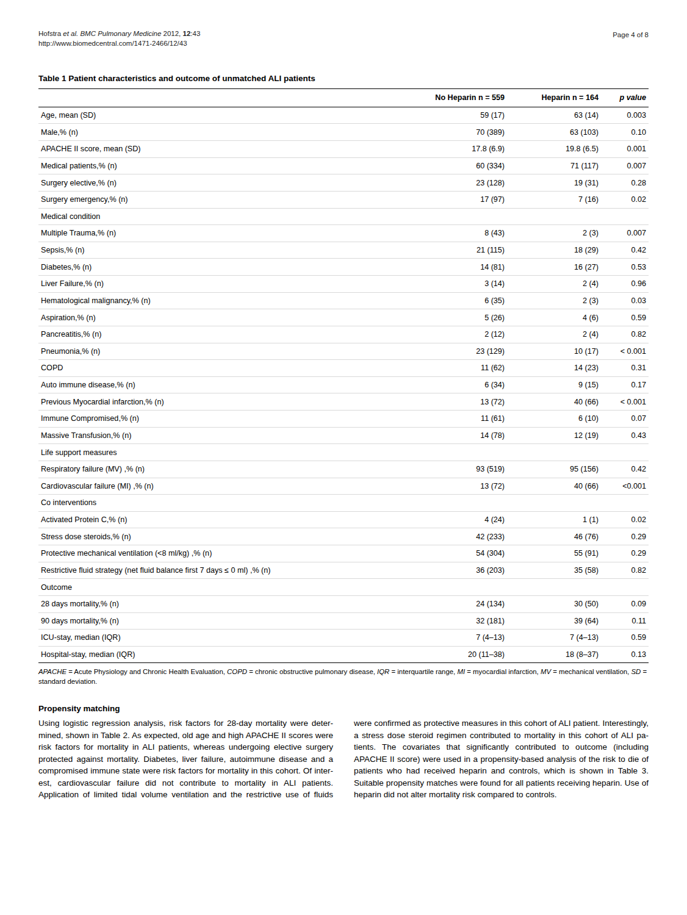Hofstra et al. BMC Pulmonary Medicine 2012, 12:43
http://www.biomedcentral.com/1471-2466/12/43
Page 4 of 8
Table 1 Patient characteristics and outcome of unmatched ALI patients
| | No Heparin n = 559 | Heparin n = 164 | p value |
| --- | --- | --- | --- |
| Age, mean (SD) | 59 (17) | 63 (14) | 0.003 |
| Male,% (n) | 70 (389) | 63 (103) | 0.10 |
| APACHE II score, mean (SD) | 17.8 (6.9) | 19.8 (6.5) | 0.001 |
| Medical patients,% (n) | 60 (334) | 71 (117) | 0.007 |
| Surgery elective,% (n) | 23 (128) | 19 (31) | 0.28 |
| Surgery emergency,% (n) | 17 (97) | 7 (16) | 0.02 |
| Medical condition | | | |
| Multiple Trauma,% (n) | 8 (43) | 2 (3) | 0.007 |
| Sepsis,% (n) | 21 (115) | 18 (29) | 0.42 |
| Diabetes,% (n) | 14 (81) | 16 (27) | 0.53 |
| Liver Failure,% (n) | 3 (14) | 2 (4) | 0.96 |
| Hematological malignancy,% (n) | 6 (35) | 2 (3) | 0.03 |
| Aspiration,% (n) | 5 (26) | 4 (6) | 0.59 |
| Pancreatitis,% (n) | 2 (12) | 2 (4) | 0.82 |
| Pneumonia,% (n) | 23 (129) | 10 (17) | < 0.001 |
| COPD | 11 (62) | 14 (23) | 0.31 |
| Auto immune disease,% (n) | 6 (34) | 9 (15) | 0.17 |
| Previous Myocardial infarction,% (n) | 13 (72) | 40 (66) | < 0.001 |
| Immune Compromised,% (n) | 11 (61) | 6 (10) | 0.07 |
| Massive Transfusion,% (n) | 14 (78) | 12 (19) | 0.43 |
| Life support measures | | | |
| Respiratory failure (MV) ,% (n) | 93 (519) | 95 (156) | 0.42 |
| Cardiovascular failure (MI) ,% (n) | 13 (72) | 40 (66) | <0.001 |
| Co interventions | | | |
| Activated Protein C,% (n) | 4 (24) | 1 (1) | 0.02 |
| Stress dose steroids,% (n) | 42 (233) | 46 (76) | 0.29 |
| Protective mechanical ventilation (<8 ml/kg) ,% (n) | 54 (304) | 55 (91) | 0.29 |
| Restrictive fluid strategy (net fluid balance first 7 days ≤ 0 ml) ,% (n) | 36 (203) | 35 (58) | 0.82 |
| Outcome | | | |
| 28 days mortality,% (n) | 24 (134) | 30 (50) | 0.09 |
| 90 days mortality,% (n) | 32 (181) | 39 (64) | 0.11 |
| ICU-stay, median (IQR) | 7 (4–13) | 7 (4–13) | 0.59 |
| Hospital-stay, median (IQR) | 20 (11–38) | 18 (8–37) | 0.13 |
APACHE = Acute Physiology and Chronic Health Evaluation, COPD = chronic obstructive pulmonary disease, IQR = interquartile range, MI = myocardial infarction, MV = mechanical ventilation, SD = standard deviation.
Propensity matching
Using logistic regression analysis, risk factors for 28-day mortality were determined, shown in Table 2. As expected, old age and high APACHE II scores were risk factors for mortality in ALI patients, whereas undergoing elective surgery protected against mortality. Diabetes, liver failure, autoimmune disease and a compromised immune state were risk factors for mortality in this cohort. Of interest, cardiovascular failure did not contribute to mortality in ALI patients. Application of limited tidal volume ventilation and the restrictive use of fluids were confirmed as protective measures in this cohort of ALI patient. Interestingly, a stress dose steroid regimen contributed to mortality in this cohort of ALI patients. The covariates that significantly contributed to outcome (including APACHE II score) were used in a propensity-based analysis of the risk to die of patients who had received heparin and controls, which is shown in Table 3. Suitable propensity matches were found for all patients receiving heparin. Use of heparin did not alter mortality risk compared to controls.